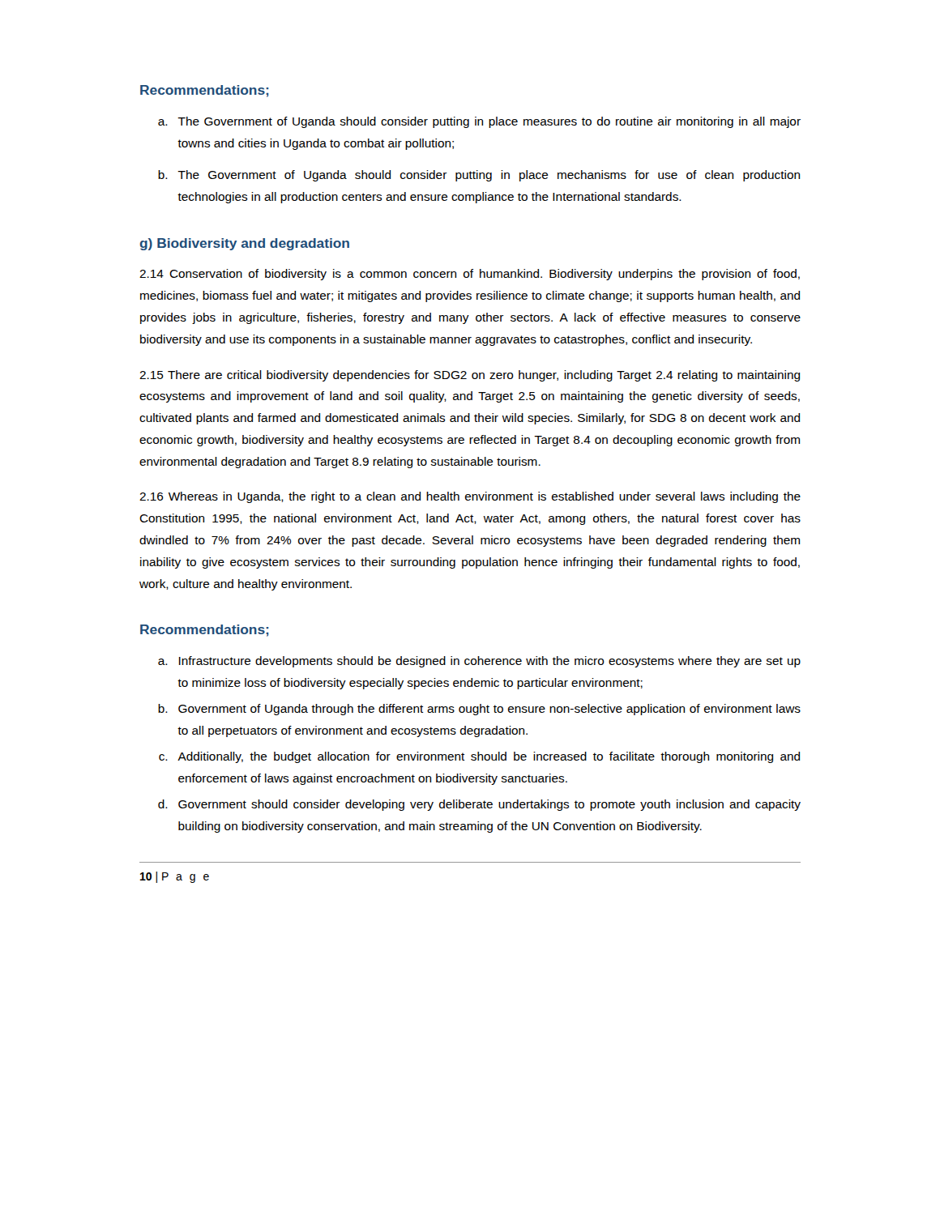Recommendations;
The Government of Uganda should consider putting in place measures to do routine air monitoring in all major towns and cities in Uganda to combat air pollution;
The Government of Uganda should consider putting in place mechanisms for use of clean production technologies in all production centers and ensure compliance to the International standards.
g) Biodiversity and degradation
2.14 Conservation of biodiversity is a common concern of humankind. Biodiversity underpins the provision of food, medicines, biomass fuel and water; it mitigates and provides resilience to climate change; it supports human health, and provides jobs in agriculture, fisheries, forestry and many other sectors. A lack of effective measures to conserve biodiversity and use its components in a sustainable manner aggravates to catastrophes, conflict and insecurity.
2.15 There are critical biodiversity dependencies for SDG2 on zero hunger, including Target 2.4 relating to maintaining ecosystems and improvement of land and soil quality, and Target 2.5 on maintaining the genetic diversity of seeds, cultivated plants and farmed and domesticated animals and their wild species. Similarly, for SDG 8 on decent work and economic growth, biodiversity and healthy ecosystems are reflected in Target 8.4 on decoupling economic growth from environmental degradation and Target 8.9 relating to sustainable tourism.
2.16 Whereas in Uganda, the right to a clean and health environment is established under several laws including the Constitution 1995, the national environment Act, land Act, water Act, among others, the natural forest cover has dwindled to 7% from 24% over the past decade. Several micro ecosystems have been degraded rendering them inability to give ecosystem services to their surrounding population hence infringing their fundamental rights to food, work, culture and healthy environment.
Recommendations;
Infrastructure developments should be designed in coherence with the micro ecosystems where they are set up to minimize loss of biodiversity especially species endemic to particular environment;
Government of Uganda through the different arms ought to ensure non-selective application of environment laws to all perpetuators of environment and ecosystems degradation.
Additionally, the budget allocation for environment should be increased to facilitate thorough monitoring and enforcement of laws against encroachment on biodiversity sanctuaries.
Government should consider developing very deliberate undertakings to promote youth inclusion and capacity building on biodiversity conservation, and main streaming of the UN Convention on Biodiversity.
10 | P a g e